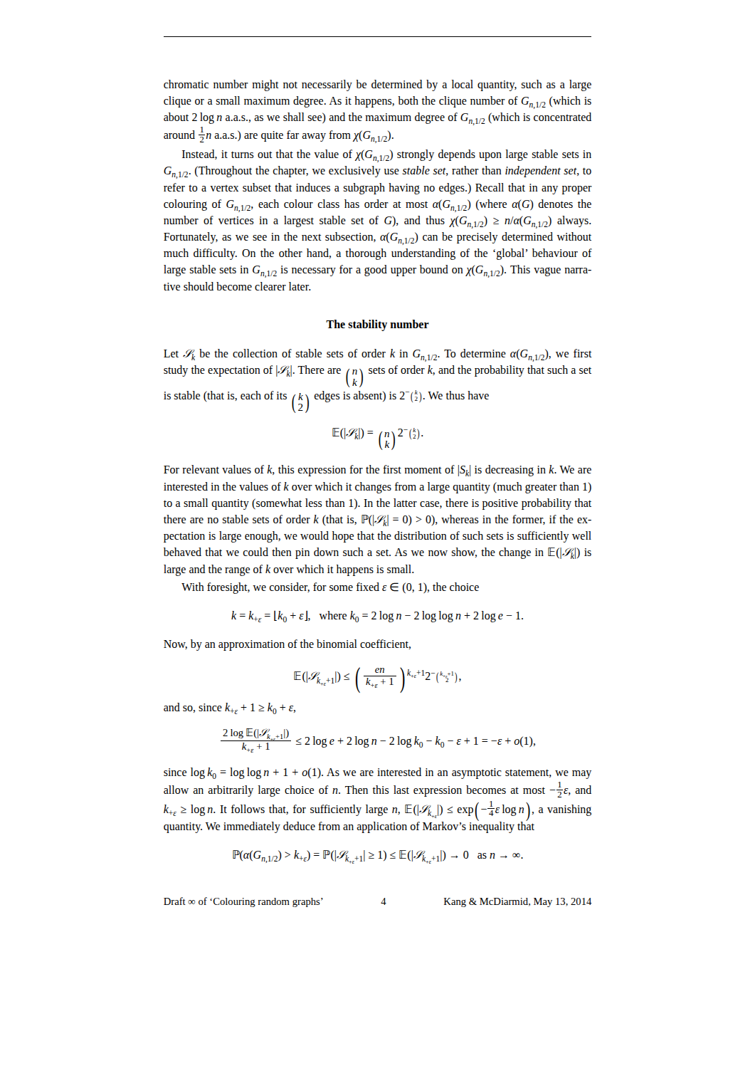chromatic number might not necessarily be determined by a local quantity, such as a large clique or a small maximum degree. As it happens, both the clique number of Gn,1/2 (which is about 2 log n a.a.s., as we shall see) and the maximum degree of Gn,1/2 (which is concentrated around 12 n a.a.s.) are quite far away from χ(Gn,1/2).
Instead, it turns out that the value of χ(Gn,1/2) strongly depends upon large stable sets in Gn,1/2. (Throughout the chapter, we exclusively use stable set, rather than independent set, to refer to a vertex subset that induces a subgraph having no edges.) Recall that in any proper colouring of Gn,1/2, each colour class has order at most α(Gn,1/2) (where α(G) denotes the number of vertices in a largest stable set of G), and thus χ(Gn,1/2) ≥ n/α(Gn,1/2) always. Fortunately, as we see in the next subsection, α(Gn,1/2) can be precisely determined without much difficulty. On the other hand, a thorough understanding of the ‘global’ behaviour of large stable sets in Gn,1/2 is necessary for a good upper bound on χ(Gn,1/2). This vague narrative should become clearer later.
The stability number
Let 𝒮k be the collection of stable sets of order k in Gn,1/2. To determine α(Gn,1/2), we first study the expectation of |𝒮k|. There are (nk) sets of order k, and the probability that such a set is stable (that is, each of its (k 2) edges is absent) is 2−(k 2). We thus have
𝔼(|𝒮k|) = (nk) 2−(k 2).
For relevant values of k, this expression for the first moment of |Sk| is decreasing in k. We are interested in the values of k over which it changes from a large quantity (much greater than 1) to a small quantity (somewhat less than 1). In the latter case, there is positive probability that there are no stable sets of order k (that is, ℙ(|𝒮k| = 0) > 0), whereas in the former, if the expectation is large enough, we would hope that the distribution of such sets is sufficiently well behaved that we could then pin down such a set. As we now show, the change in 𝔼(|𝒮k|) is large and the range of k over which it happens is small.
With foresight, we consider, for some fixed ε ∈ (0, 1), the choice
k = k+ε = ⌊k0 + ε⌋, where k0 = 2 log n − 2 log log n + 2 log e − 1.
Now, by an approximation of the binomial coefficient,
𝔼(|𝒮k+ε+1|) ≤ (en k+ε + 1)k+ε+12−(k+ε+12),
and so, since k+ε + 1 ≥ k0 + ε,
2 log 𝔼(|𝒮k+ε+1|) k+ε + 1 ≤ 2 log e + 2 log n − 2 log k0 − k0 − ε + 1 = −ε + o(1),
since log k0 = log log n + 1 + o(1). As we are interested in an asymptotic statement, we may allow an arbitrarily large choice of n. Then this last expression becomes at most −12 ε, and k+ε ≥ log n. It follows that, for sufficiently large n, 𝔼(|𝒮k+ε|) ≤ exp(−14 ε log n), a vanishing quantity. We immediately deduce from an application of Markov’s inequality that
ℙ(α(Gn,1/2) > k+ε) = ℙ(|𝒮k+ε+1| ≥ 1) ≤ 𝔼(|𝒮k+ε+1|) → 0 as n → ∞.
Draft ∞ of ‘Colouring random graphs’
4
Kang & McDiarmid, May 13, 2014